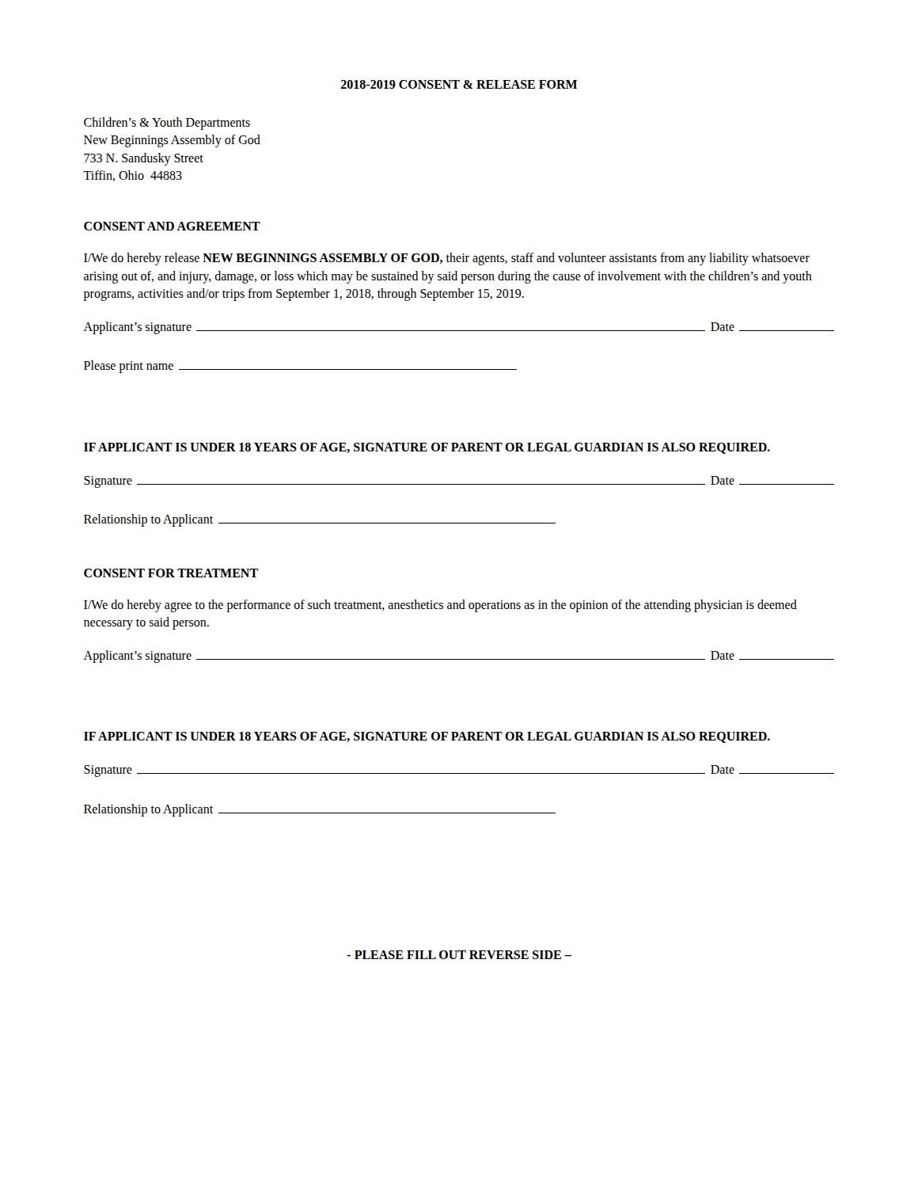2018-2019 CONSENT & RELEASE FORM
Children’s & Youth Departments
New Beginnings Assembly of God
733 N. Sandusky Street
Tiffin, Ohio 44883
CONSENT AND AGREEMENT
I/We do hereby release NEW BEGINNINGS ASSEMBLY OF GOD, their agents, staff and volunteer assistants from any liability whatsoever arising out of, and injury, damage, or loss which may be sustained by said person during the cause of involvement with the children’s and youth programs, activities and/or trips from September 1, 2018, through September 15, 2019.
Applicant’s signature Date
Please print name
IF APPLICANT IS UNDER 18 YEARS OF AGE, SIGNATURE OF PARENT OR LEGAL GUARDIAN IS ALSO REQUIRED.
Signature Date
Relationship to Applicant
CONSENT FOR TREATMENT
I/We do hereby agree to the performance of such treatment, anesthetics and operations as in the opinion of the attending physician is deemed necessary to said person.
Applicant’s signature Date
IF APPLICANT IS UNDER 18 YEARS OF AGE, SIGNATURE OF PARENT OR LEGAL GUARDIAN IS ALSO REQUIRED.
Signature Date
Relationship to Applicant
- PLEASE FILL OUT REVERSE SIDE –